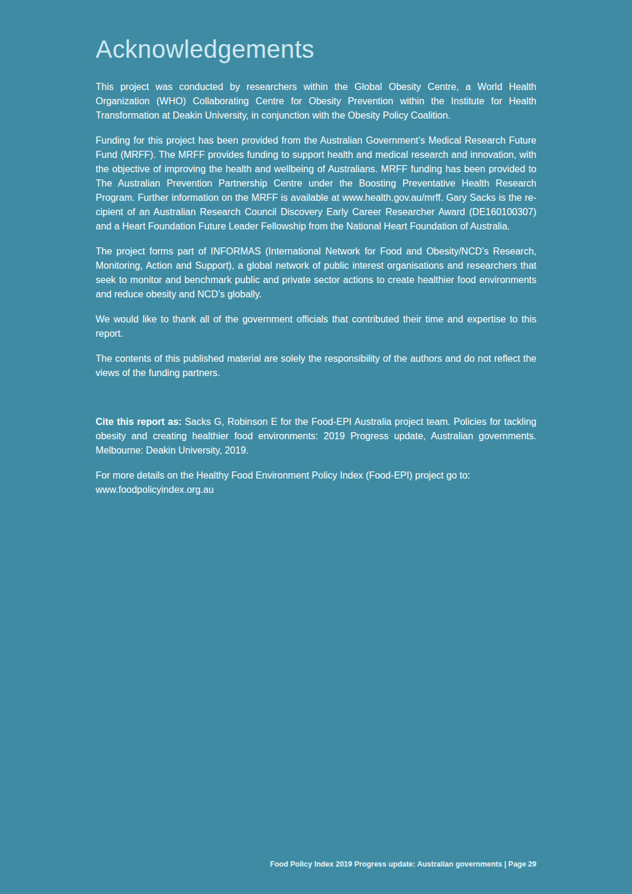Acknowledgements
This project was conducted by researchers within the Global Obesity Centre, a World Health Organization (WHO) Collaborating Centre for Obesity Prevention within the Institute for Health Transformation at Deakin University, in conjunction with the Obesity Policy Coalition.
Funding for this project has been provided from the Australian Government’s Medical Research Future Fund (MRFF). The MRFF provides funding to support health and medical research and innovation, with the objective of improving the health and wellbeing of Australians. MRFF funding has been provided to The Australian Prevention Partnership Centre under the Boosting Preventative Health Research Program. Further information on the MRFF is available at www.health.gov.au/mrff. Gary Sacks is the recipient of an Australian Research Council Discovery Early Career Researcher Award (DE160100307) and a Heart Foundation Future Leader Fellowship from the National Heart Foundation of Australia.
The project forms part of INFORMAS (International Network for Food and Obesity/NCD’s Research, Monitoring, Action and Support), a global network of public interest organisations and researchers that seek to monitor and benchmark public and private sector actions to create healthier food environments and reduce obesity and NCD’s globally.
We would like to thank all of the government officials that contributed their time and expertise to this report.
The contents of this published material are solely the responsibility of the authors and do not reflect the views of the funding partners.
Cite this report as: Sacks G, Robinson E for the Food-EPI Australia project team. Policies for tackling obesity and creating healthier food environments: 2019 Progress update, Australian governments. Melbourne: Deakin University, 2019.
For more details on the Healthy Food Environment Policy Index (Food-EPI) project go to:
www.foodpolicyindex.org.au
Food Policy Index 2019 Progress update: Australian governments | Page 29